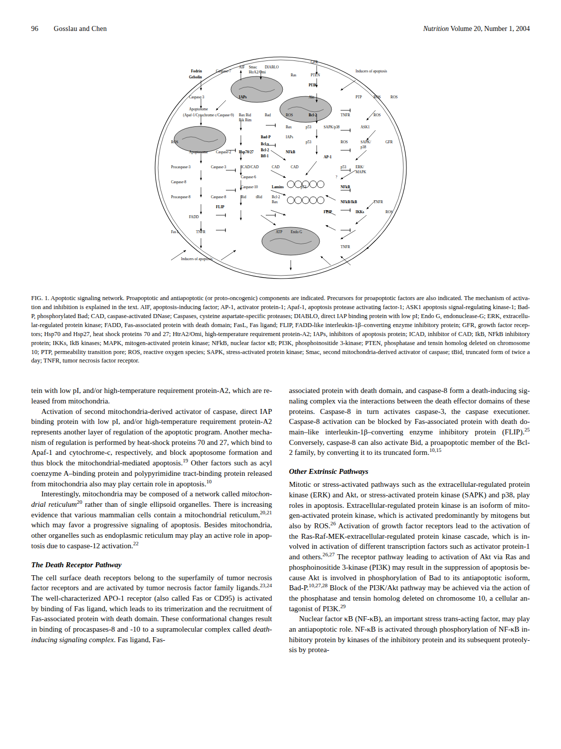96 Gosslau and Chen
Nutrition Volume 20, Number 1, 2004
GFR Inducers of apoptosis Ras PTEN PI3K Akt PTP ROS ROS Fodrin Gelsolin Caspase-7 AIF Smac DIABLO HtrA2/Omi Caspase-3 IAPs Apoptosome (Apaf-1/Cytochrome c/Caspase-9) Bax Bid Bik Bim Bad ROS Bcl-2 TNFR ROS Bax p53 SAPK/p38 ASK1 IAPs Bad-P Bcl-x Bcl-2 Bfl-1 p53 ROS SAPK/ p38 GFR ROS Apoptosome Caspase-2 Hsp70/27 NFkB AP-1 Procaspase-3 Caspase-3 ICAD/CAD CAD CAD p53 ERK/ MAPK Caspase-6 ? Caspase-8 Caspase-10 Lamins p53 NFkB Bcl-2 Procaspase-8 Caspase-8 Bid tBid Bax NFkB/IkB TNFR FLIP FLIP IKKs ROS FADD Fas L TNFR ATP Endo G TNFR Inducers of apoptosis
FIG. 1. Apoptotic signaling network. Proapoptotic and antiapoptotic (or proto-oncogenic) components are indicated. Precursors for proapoptotic factors are also indicated. The mechanism of activation and inhibition is explained in the text. AIF, apoptosis-inducing factor; AP-1, activator protein-1; Apaf-1, apoptosis protease activating factor-1; ASK1 apoptosis signal-regulating kinase-1; Bad-P, phosphorylated Bad; CAD, caspase-activated DNase; Caspases, cysteine aspartate-specific proteases; DIABLO, direct IAP binding protein with low pI; Endo G, endonuclease-G; ERK, extracellular-regulated protein kinase; FADD, Fas-associated protein with death domain; FasL, Fas ligand; FLIP, FADD-like interleukin-1β–converting enzyme inhibitory protein; GFR, growth factor receptors; Hsp70 and Hsp27, heat shock proteins 70 and 27; HtrA2/Omi, high-temperature requirement protein-A2; IAPs, inhibitors of apoptosis protein; ICAD, inhibitor of CAD; IkB, NFkB inhibitory protein; IKKs, IkB kinases; MAPK, mitogen-activated protein kinase; NFkB, nuclear factor κB; PI3K, phosphoinositide 3-kinase; PTEN, phosphatase and tensin homolog deleted on chromosome 10; PTP, permeability transition pore; ROS, reactive oxygen species; SAPK, stress-activated protein kinase; Smac, second mitochondria-derived activator of caspase; tBid, truncated form of twice a day; TNFR, tumor necrosis factor receptor.
tein with low pI, and/or high-temperature requirement protein-A2, which are released from mitochondria.
Activation of second mitochondria-derived activator of caspase, direct IAP binding protein with low pI, and/or high-temperature requirement protein-A2 represents another layer of regulation of the apoptotic program. Another mechanism of regulation is performed by heat-shock proteins 70 and 27, which bind to Apaf-1 and cytochrome-c, respectively, and block apoptosome formation and thus block the mitochondrial-mediated apoptosis.19 Other factors such as acyl coenzyme A–binding protein and polypyrimidine tract-binding protein released from mitochondria also may play certain role in apoptosis.10
Interestingly, mitochondria may be composed of a network called mitochondrial reticulum20 rather than of single ellipsoid organelles. There is increasing evidence that various mammalian cells contain a mitochondrial reticulum,20,21 which may favor a progressive signaling of apoptosis. Besides mitochondria, other organelles such as endoplasmic reticulum may play an active role in apoptosis due to caspase-12 activation.22
The Death Receptor Pathway
The cell surface death receptors belong to the superfamily of tumor necrosis factor receptors and are activated by tumor necrosis factor family ligands.23,24 The well-characterized APO-1 receptor (also called Fas or CD95) is activated by binding of Fas ligand, which leads to its trimerization and the recruitment of Fas-associated protein with death domain. These conformational changes result in binding of procaspases-8 and -10 to a supramolecular complex called death-inducing signaling complex. Fas ligand, Fas-
associated protein with death domain, and caspase-8 form a death-inducing signaling complex via the interactions between the death effector domains of these proteins. Caspase-8 in turn activates caspase-3, the caspase executioner. Caspase-8 activation can be blocked by Fas-associated protein with death domain–like interleukin-1β–converting enzyme inhibitory protein (FLIP).25 Conversely, caspase-8 can also activate Bid, a proapoptotic member of the Bcl-2 family, by converting it to its truncated form.10,15
Other Extrinsic Pathways
Mitotic or stress-activated pathways such as the extracellular-regulated protein kinase (ERK) and Akt, or stress-activated protein kinase (SAPK) and p38, play roles in apoptosis. Extracellular-regulated protein kinase is an isoform of mitogen-activated protein kinase, which is activated predominantly by mitogens but also by ROS.26 Activation of growth factor receptors lead to the activation of the Ras-Raf-MEK-extracellular-regulated protein kinase cascade, which is involved in activation of different transcription factors such as activator protein-1 and others.26,27 The receptor pathway leading to activation of Akt via Ras and phosphoinositide 3-kinase (PI3K) may result in the suppression of apoptosis because Akt is involved in phosphorylation of Bad to its antiapoptotic isoform, Bad-P.10,27,28 Block of the PI3K/Akt pathway may be achieved via the action of the phosphatase and tensin homolog deleted on chromosome 10, a cellular antagonist of PI3K.29
Nuclear factor κB (NF-κB), an important stress trans-acting factor, may play an antiapoptotic role. NF-κB is activated through phosphorylation of NF-κB inhibitory protein by kinases of the inhibitory protein and its subsequent proteolysis by protea-